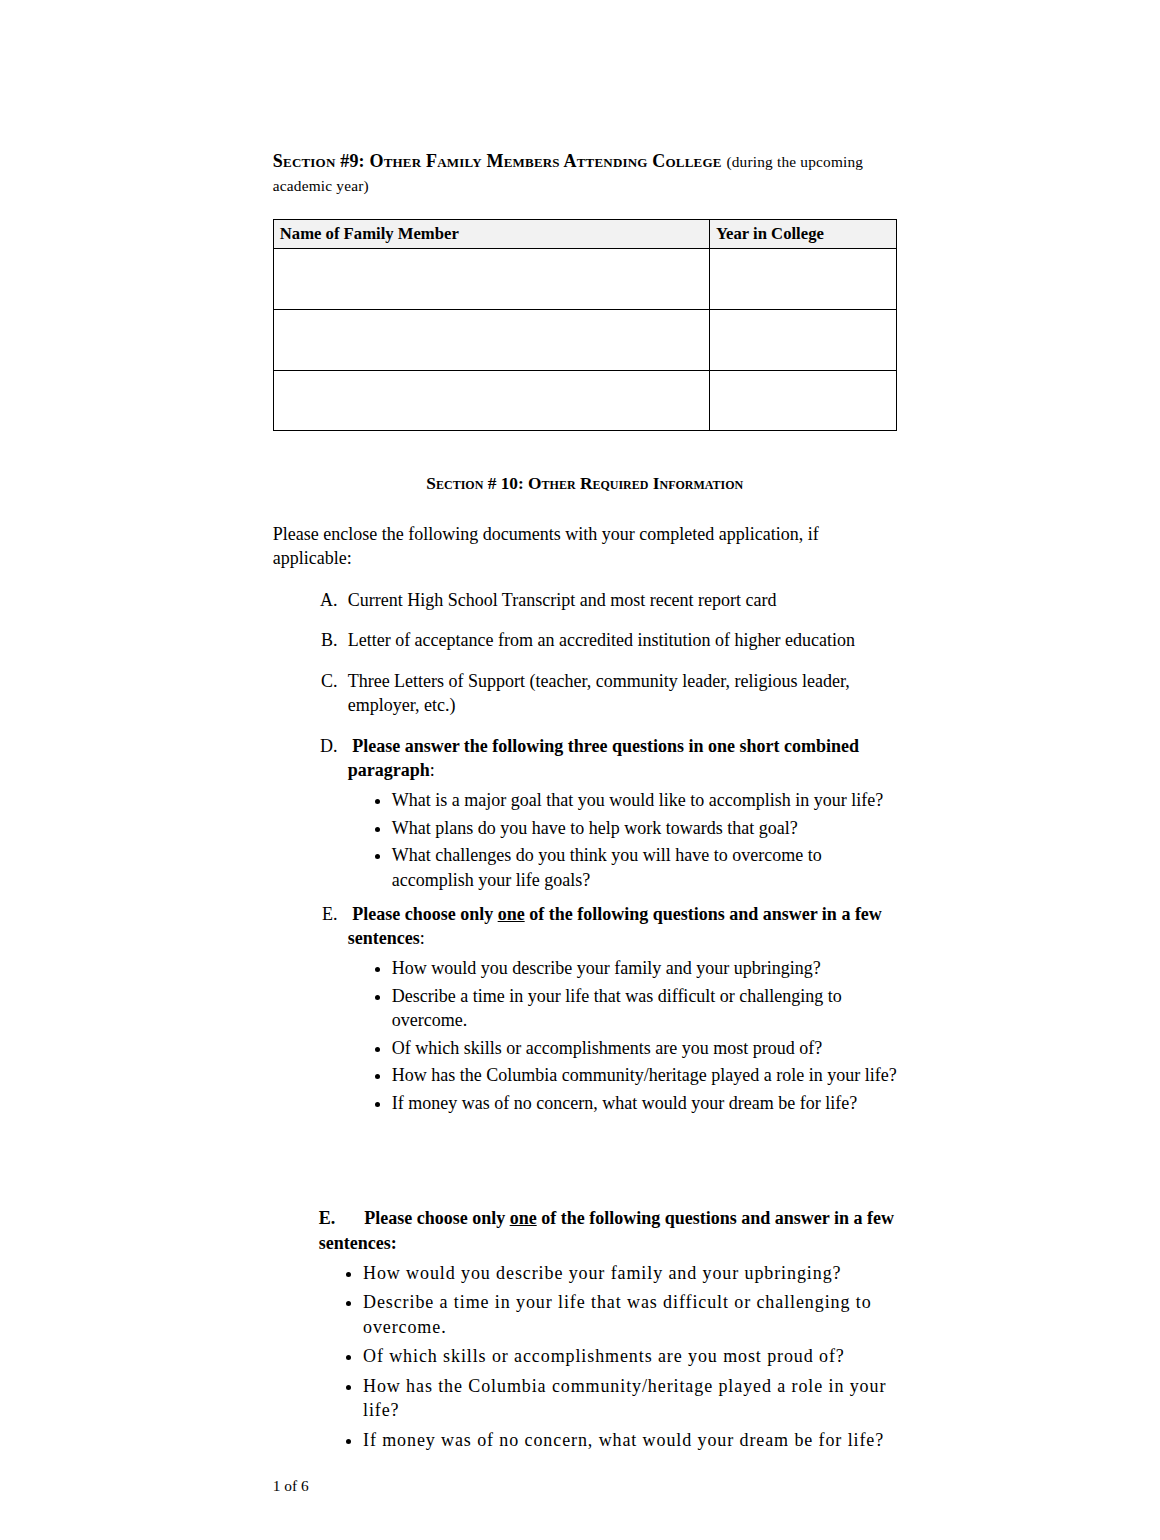Section #9: Other Family Members Attending College (during the upcoming academic year)
| Name of Family Member | Year in College |
| --- | --- |
Section # 10: Other Required Information
Please enclose the following documents with your completed application, if applicable:
Current High School Transcript and most recent report card
Letter of acceptance from an accredited institution of higher education
Three Letters of Support (teacher, community leader, religious leader, employer, etc.)
Please answer the following three questions in one short combined paragraph:
What is a major goal that you would like to accomplish in your life?
What plans do you have to help work towards that goal?
What challenges do you think you will have to overcome to accomplish your life goals?
Please choose only one of the following questions and answer in a few sentences:
How would you describe your family and your upbringing?
Describe a time in your life that was difficult or challenging to overcome.
Of which skills or accomplishments are you most proud of?
How has the Columbia community/heritage played a role in your life?
If money was of no concern, what would your dream be for life?
E. Please choose only one of the following questions and answer in a few sentences:
How would you describe your family and your upbringing?
Describe a time in your life that was difficult or challenging to overcome.
Of which skills or accomplishments are you most proud of?
How has the Columbia community/heritage played a role in your life?
If money was of no concern, what would your dream be for life?
1 of 6